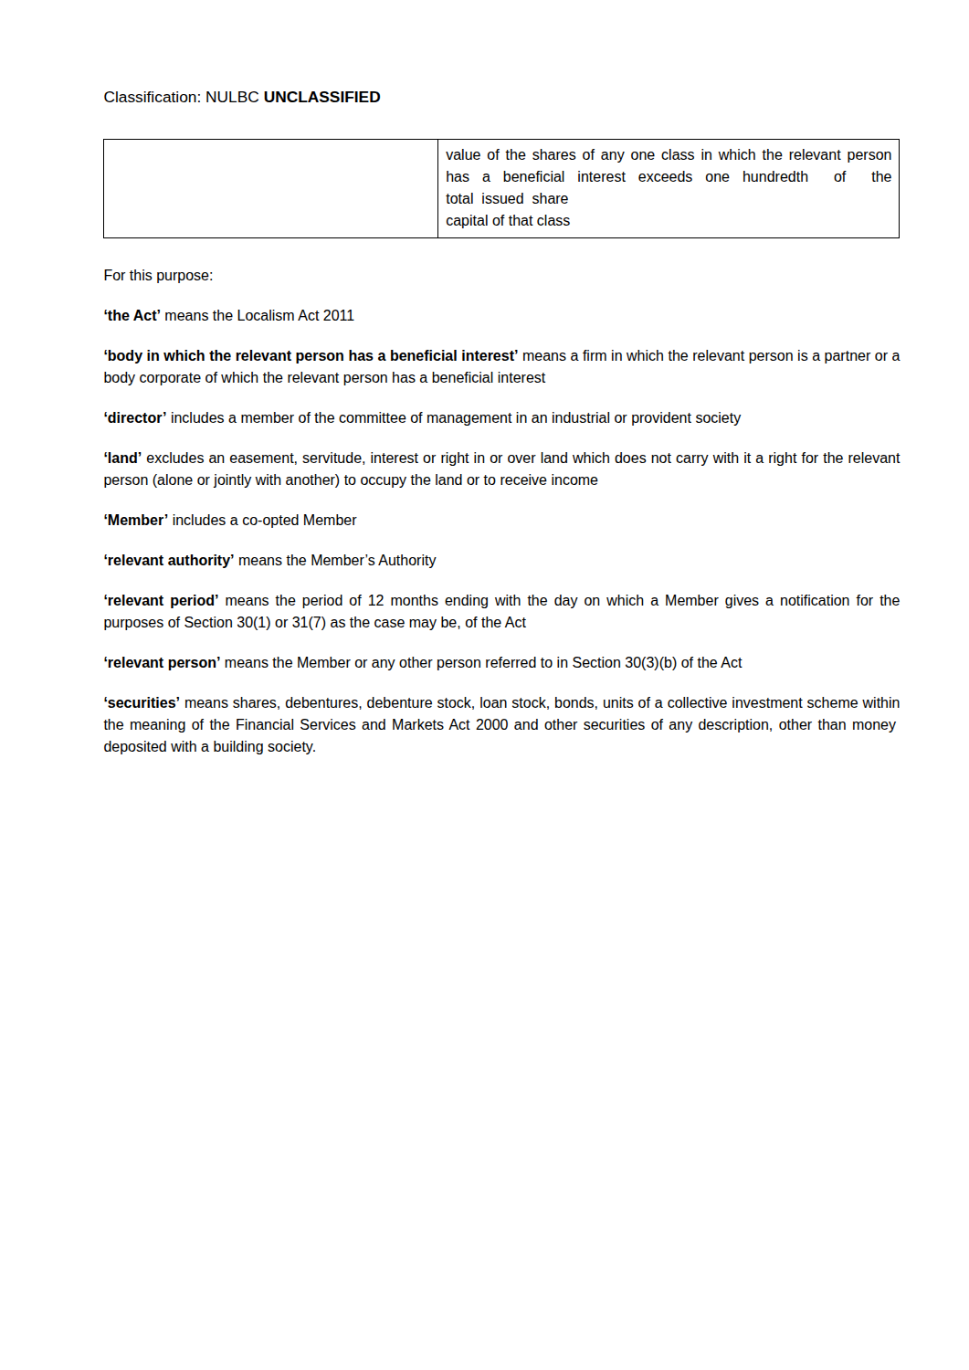Classification: NULBC UNCLASSIFIED
| | value of the shares of any one class in which the relevant person has a beneficial interest exceeds one hundredth of the total issued share capital of that class |
For this purpose:
‘the Act’ means the Localism Act 2011
‘body in which the relevant person has a beneficial interest’ means a firm in which the relevant person is a partner or a body corporate of which the relevant person has a beneficial interest
‘director’ includes a member of the committee of management in an industrial or provident society
‘land’ excludes an easement, servitude, interest or right in or over land which does not carry with it a right for the relevant person (alone or jointly with another) to occupy the land or to receive income
‘Member’ includes a co-opted Member
‘relevant authority’ means the Member’s Authority
‘relevant period’ means the period of 12 months ending with the day on which a Member gives a notification for the purposes of Section 30(1) or 31(7) as the case may be, of the Act
‘relevant person’ means the Member or any other person referred to in Section 30(3)(b) of the Act
‘securities’ means shares, debentures, debenture stock, loan stock, bonds, units of a collective investment scheme within the meaning of the Financial Services and Markets Act 2000 and other securities of any description, other than money deposited with a building society.